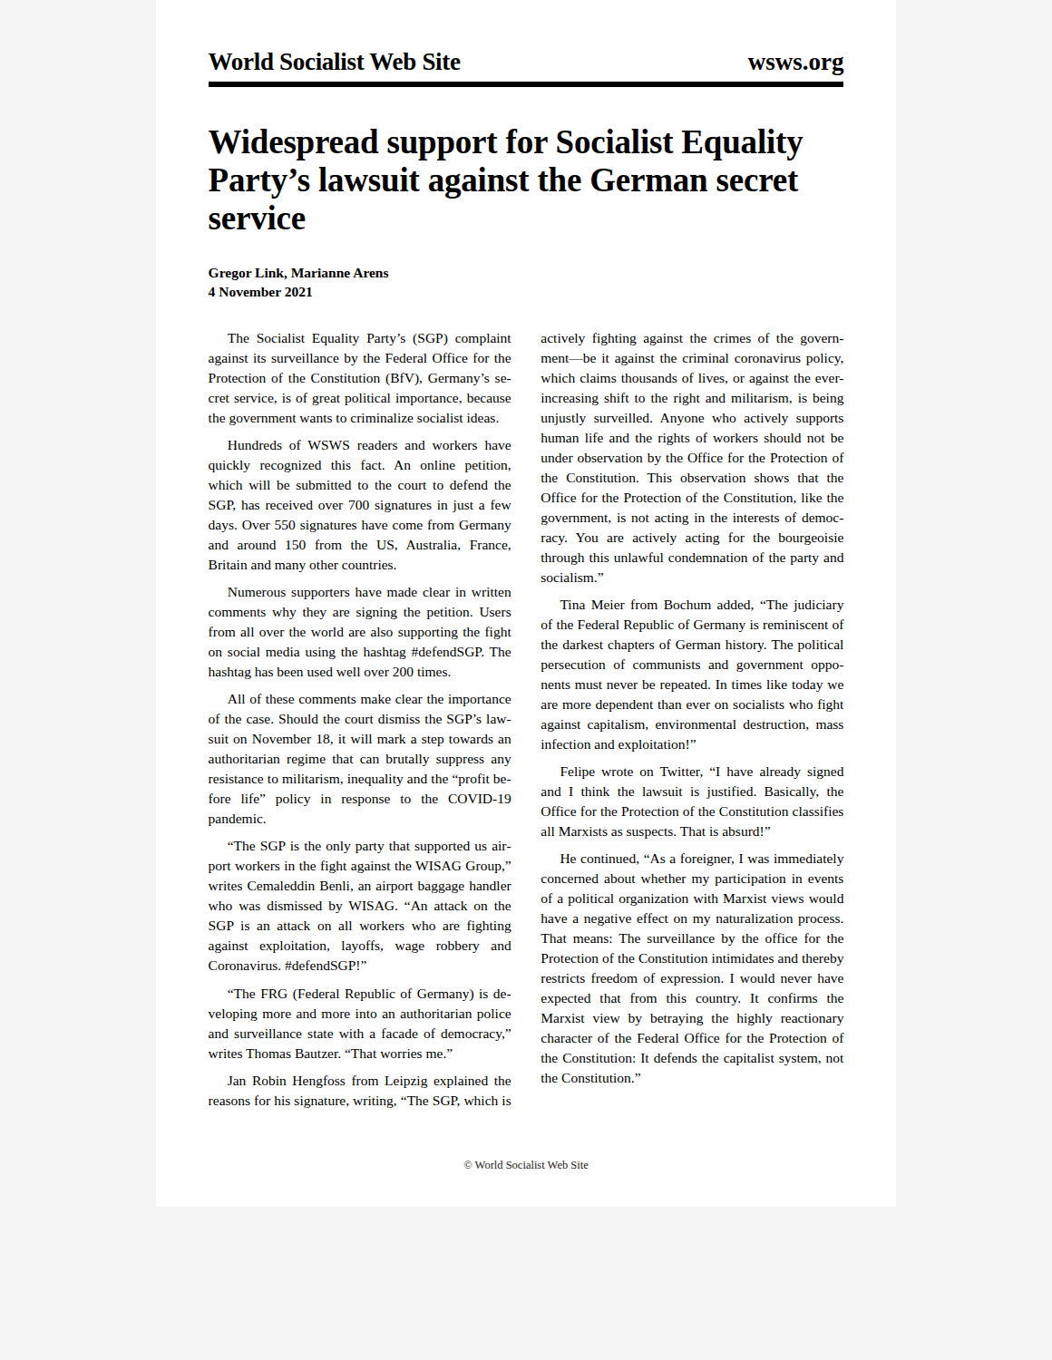World Socialist Web Site
wsws.org
Widespread support for Socialist Equality Party’s lawsuit against the German secret service
Gregor Link, Marianne Arens 4 November 2021
The Socialist Equality Party’s (SGP) complaint against its surveillance by the Federal Office for the Protection of the Constitution (BfV), Germany’s secret service, is of great political importance, because the government wants to criminalize socialist ideas.
Hundreds of WSWS readers and workers have quickly recognized this fact. An online petition, which will be submitted to the court to defend the SGP, has received over 700 signatures in just a few days. Over 550 signatures have come from Germany and around 150 from the US, Australia, France, Britain and many other countries.
Numerous supporters have made clear in written comments why they are signing the petition. Users from all over the world are also supporting the fight on social media using the hashtag #defendSGP. The hashtag has been used well over 200 times.
All of these comments make clear the importance of the case. Should the court dismiss the SGP’s lawsuit on November 18, it will mark a step towards an authoritarian regime that can brutally suppress any resistance to militarism, inequality and the “profit before life” policy in response to the COVID-19 pandemic.
“The SGP is the only party that supported us airport workers in the fight against the WISAG Group,” writes Cemaleddin Benli, an airport baggage handler who was dismissed by WISAG. “An attack on the SGP is an attack on all workers who are fighting against exploitation, layoffs, wage robbery and Coronavirus. #defendSGP!”
“The FRG (Federal Republic of Germany) is developing more and more into an authoritarian police and surveillance state with a facade of democracy,” writes Thomas Bautzer. “That worries me.”
Jan Robin Hengfoss from Leipzig explained the reasons for his signature, writing, “The SGP, which is actively fighting against the crimes of the government—be it against the criminal coronavirus policy, which claims thousands of lives, or against the ever-increasing shift to the right and militarism, is being unjustly surveilled. Anyone who actively supports human life and the rights of workers should not be under observation by the Office for the Protection of the Constitution. This observation shows that the Office for the Protection of the Constitution, like the government, is not acting in the interests of democracy. You are actively acting for the bourgeoisie through this unlawful condemnation of the party and socialism.”
Tina Meier from Bochum added, “The judiciary of the Federal Republic of Germany is reminiscent of the darkest chapters of German history. The political persecution of communists and government opponents must never be repeated. In times like today we are more dependent than ever on socialists who fight against capitalism, environmental destruction, mass infection and exploitation!”
Felipe wrote on Twitter, “I have already signed and I think the lawsuit is justified. Basically, the Office for the Protection of the Constitution classifies all Marxists as suspects. That is absurd!”
He continued, “As a foreigner, I was immediately concerned about whether my participation in events of a political organization with Marxist views would have a negative effect on my naturalization process. That means: The surveillance by the office for the Protection of the Constitution intimidates and thereby restricts freedom of expression. I would never have expected that from this country. It confirms the Marxist view by betraying the highly reactionary character of the Federal Office for the Protection of the Constitution: It defends the capitalist system, not the Constitution.”
© World Socialist Web Site